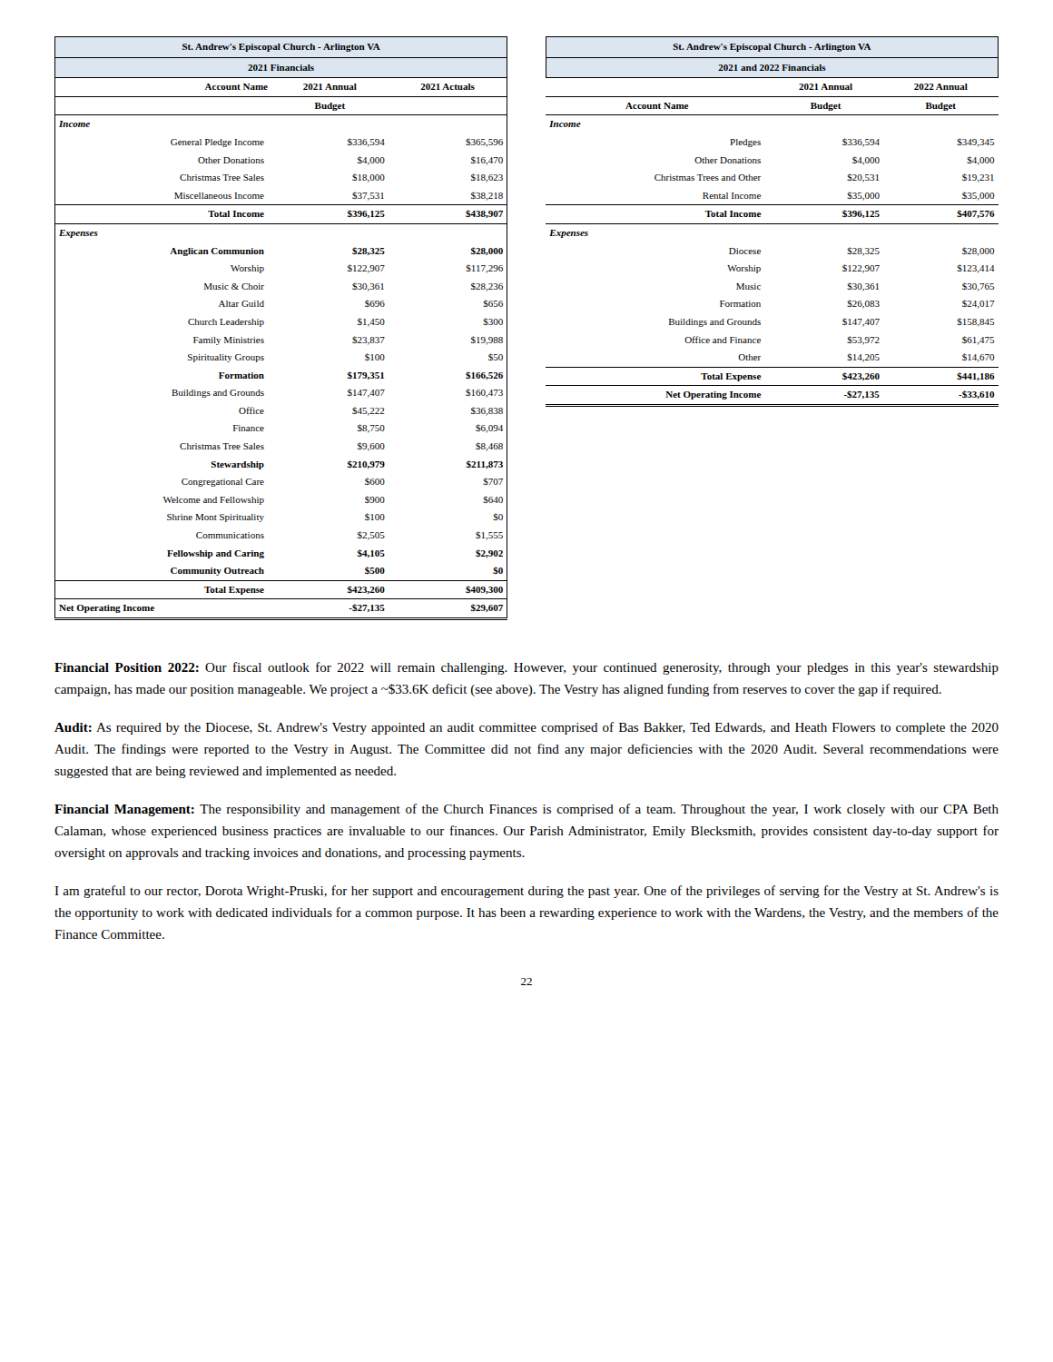| St. Andrew's Episcopal Church - Arlington VA |
| 2021 Financials |
| Account Name | 2021 Annual | 2021 Actuals |
| | Budget | |
| Income | | |
| General Pledge Income | $336,594 | $365,596 |
| Other Donations | $4,000 | $16,470 |
| Christmas Tree Sales | $18,000 | $18,623 |
| Miscellaneous Income | $37,531 | $38,218 |
| Total Income | $396,125 | $438,907 |
| Expenses | | |
| Anglican Communion | $28,325 | $28,000 |
| Worship | $122,907 | $117,296 |
| Music & Choir | $30,361 | $28,236 |
| Altar Guild | $696 | $656 |
| Church Leadership | $1,450 | $300 |
| Family Ministries | $23,837 | $19,988 |
| Spirituality Groups | $100 | $50 |
| Formation | $179,351 | $166,526 |
| Buildings and Grounds | $147,407 | $160,473 |
| Office | $45,222 | $36,838 |
| Finance | $8,750 | $6,094 |
| Christmas Tree Sales | $9,600 | $8,468 |
| Stewardship | $210,979 | $211,873 |
| Congregational Care | $600 | $707 |
| Welcome and Fellowship | $900 | $640 |
| Shrine Mont Spirituality | $100 | $0 |
| Communications | $2,505 | $1,555 |
| Fellowship and Caring | $4,105 | $2,902 |
| Community Outreach | $500 | $0 |
| Total Expense | $423,260 | $409,300 |
| Net Operating Income | -$27,135 | $29,607 |
| St. Andrew's Episcopal Church - Arlington VA |
| 2021 and 2022 Financials |
| | 2021 Annual | 2022 Annual |
| Account Name | Budget | Budget |
| Income | | |
| Pledges | $336,594 | $349,345 |
| Other Donations | $4,000 | $4,000 |
| Christmas Trees and Other | $20,531 | $19,231 |
| Rental Income | $35,000 | $35,000 |
| Total Income | $396,125 | $407,576 |
| Expenses | | |
| Diocese | $28,325 | $28,000 |
| Worship | $122,907 | $123,414 |
| Music | $30,361 | $30,765 |
| Formation | $26,083 | $24,017 |
| Buildings and Grounds | $147,407 | $158,845 |
| Office and Finance | $53,972 | $61,475 |
| Other | $14,205 | $14,670 |
| Total Expense | $423,260 | $441,186 |
| Net Operating Income | -$27,135 | -$33,610 |
Financial Position 2022: Our fiscal outlook for 2022 will remain challenging. However, your continued generosity, through your pledges in this year's stewardship campaign, has made our position manageable. We project a ~$33.6K deficit (see above). The Vestry has aligned funding from reserves to cover the gap if required.
Audit: As required by the Diocese, St. Andrew's Vestry appointed an audit committee comprised of Bas Bakker, Ted Edwards, and Heath Flowers to complete the 2020 Audit. The findings were reported to the Vestry in August. The Committee did not find any major deficiencies with the 2020 Audit. Several recommendations were suggested that are being reviewed and implemented as needed.
Financial Management: The responsibility and management of the Church Finances is comprised of a team. Throughout the year, I work closely with our CPA Beth Calaman, whose experienced business practices are invaluable to our finances. Our Parish Administrator, Emily Blecksmith, provides consistent day-to-day support for oversight on approvals and tracking invoices and donations, and processing payments.
I am grateful to our rector, Dorota Wright-Pruski, for her support and encouragement during the past year. One of the privileges of serving for the Vestry at St. Andrew's is the opportunity to work with dedicated individuals for a common purpose. It has been a rewarding experience to work with the Wardens, the Vestry, and the members of the Finance Committee.
22